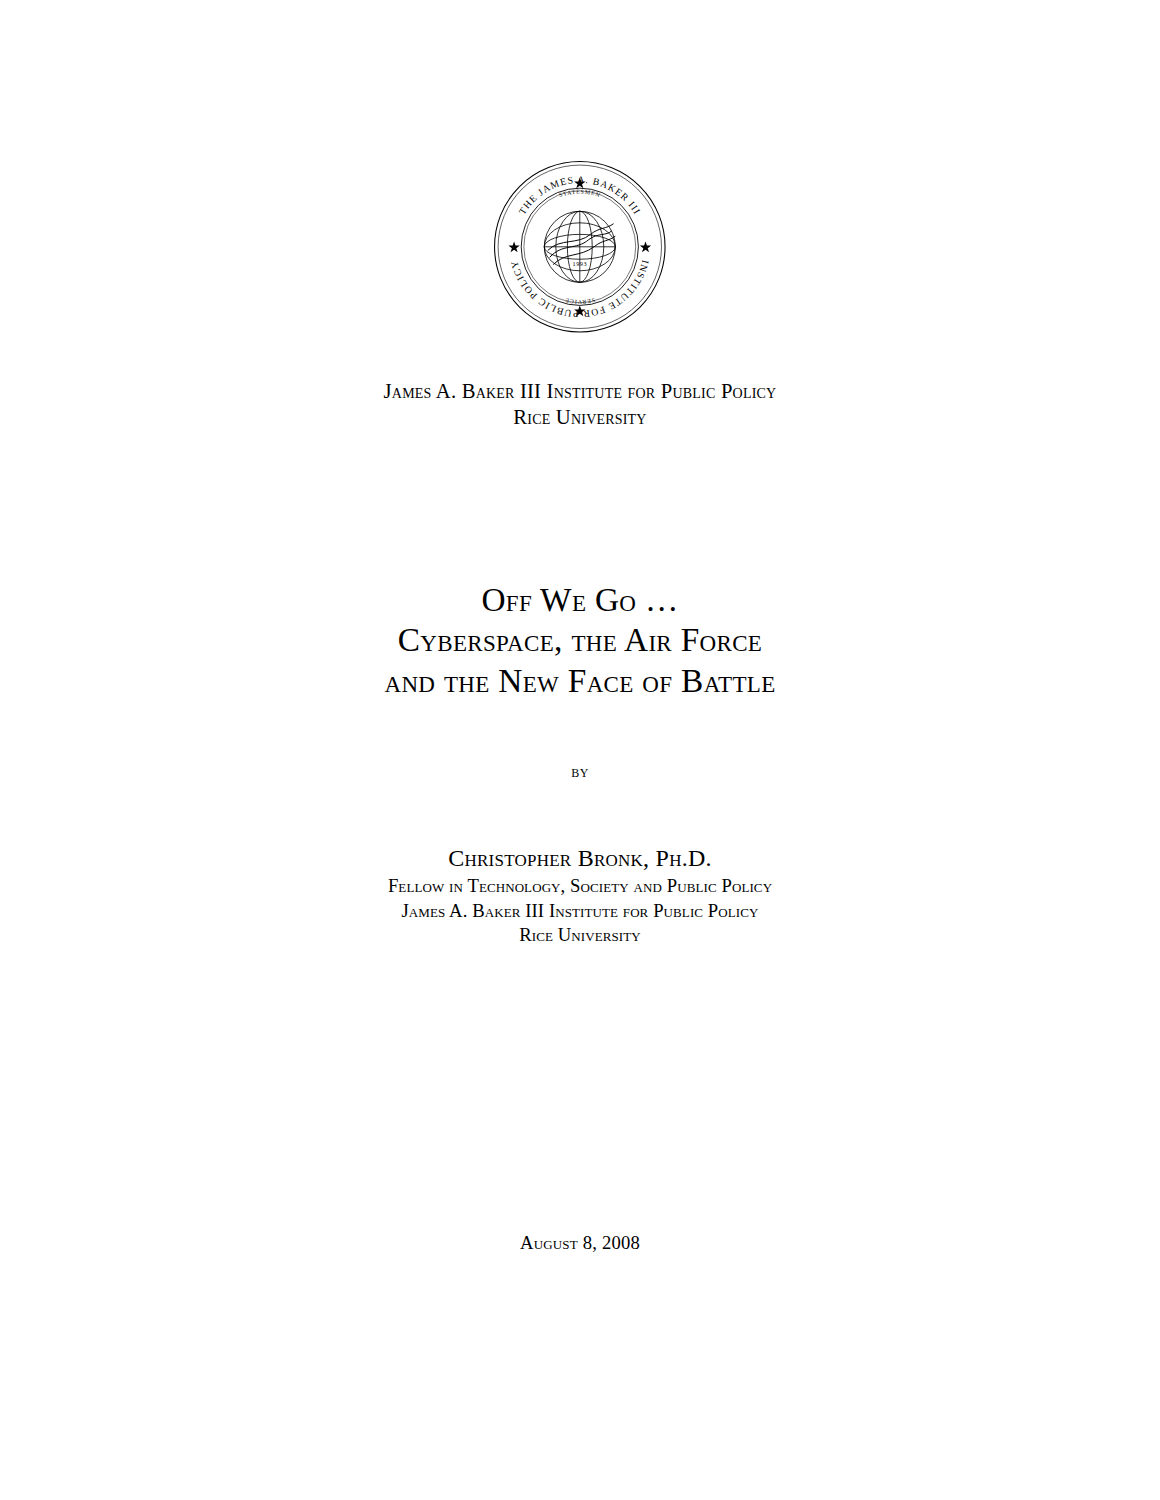THE JAMES A. BAKER III INSTITUTE FOR PUBLIC POLICY STATESMEN SERVICE 1993
James A. Baker III Institute for Public Policy Rice University
Off We Go … Cyberspace, the Air Force and the New Face of Battle
by
Christopher Bronk, Ph.D.
Fellow in Technology, Society and Public Policy
James A. Baker III Institute for Public Policy
Rice University
August 8, 2008